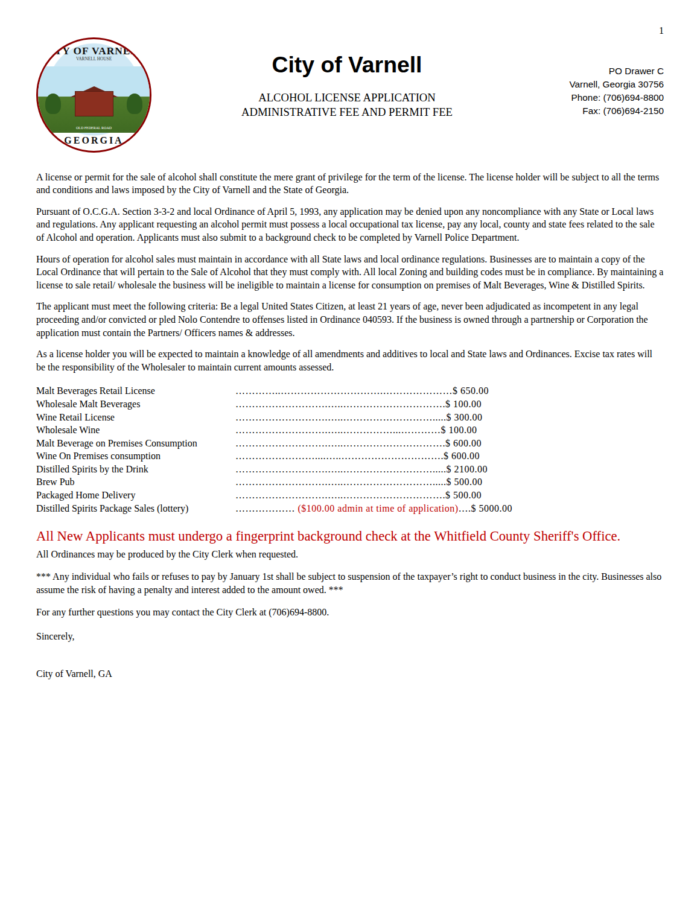1
CITY OF VARNELL
VARNELL HOUSE
OLD FEDERAL ROAD
GEORGIA
City of Varnell
ALCOHOL LICENSE APPLICATION
ADMINISTRATIVE FEE AND PERMIT FEE
PO Drawer C
Varnell, Georgia 30756
Phone: (706)694-8800
Fax: (706)694-2150
A license or permit for the sale of alcohol shall constitute the mere grant of privilege for the term of the license. The license holder will be subject to all the terms and conditions and laws imposed by the City of Varnell and the State of Georgia.
Pursuant of O.C.G.A. Section 3-3-2 and local Ordinance of April 5, 1993, any application may be denied upon any noncompliance with any State or Local laws and regulations. Any applicant requesting an alcohol permit must possess a local occupational tax license, pay any local, county and state fees related to the sale of Alcohol and operation. Applicants must also submit to a background check to be completed by Varnell Police Department.
Hours of operation for alcohol sales must maintain in accordance with all State laws and local ordinance regulations. Businesses are to maintain a copy of the Local Ordinance that will pertain to the Sale of Alcohol that they must comply with. All local Zoning and building codes must be in compliance. By maintaining a license to sale retail/ wholesale the business will be ineligible to maintain a license for consumption on premises of Malt Beverages, Wine & Distilled Spirits.
The applicant must meet the following criteria: Be a legal United States Citizen, at least 21 years of age, never been adjudicated as incompetent in any legal proceeding and/or convicted or pled Nolo Contendre to offenses listed in Ordinance 040593. If the business is owned through a partnership or Corporation the application must contain the Partners/ Officers names & addresses.
As a license holder you will be expected to maintain a knowledge of all amendments and additives to local and State laws and Ordinances. Excise tax rates will be the responsibility of the Wholesaler to maintain current amounts assessed.
| Malt Beverages Retail License | …………..………………………….…………………$ 650.00 |
| Wholesale Malt Beverages | ……………………….…..………………………….$ 100.00 |
| Wine Retail License | ……………………….…..……………………….....$ 300.00 |
| Wholesale Wine | ……………………….…..……………...…………$ 100.00 |
| Malt Beverage on Premises Consumption | ……………………….…..………………………….$ 600.00 |
| Wine On Premises consumption | ……………………....…..………………………….$ 600.00 |
| Distilled Spirits by the Drink | ……………………….…..……………………….....$ 2100.00 |
| Brew Pub | ……………………….…..……………………….....$ 500.00 |
| Packaged Home Delivery | ……………………….…..………………………….$ 500.00 |
| Distilled Spirits Package Sales (lottery) | ……………… ($100.00 admin at time of application) ….$ 5000.00 |
All New Applicants must undergo a fingerprint background check at the Whitfield County Sheriff's Office.
All Ordinances may be produced by the City Clerk when requested.
*** Any individual who fails or refuses to pay by January 1st shall be subject to suspension of the taxpayer’s right to conduct business in the city. Businesses also assume the risk of having a penalty and interest added to the amount owed. ***
For any further questions you may contact the City Clerk at (706)694-8800.
Sincerely,
City of Varnell, GA